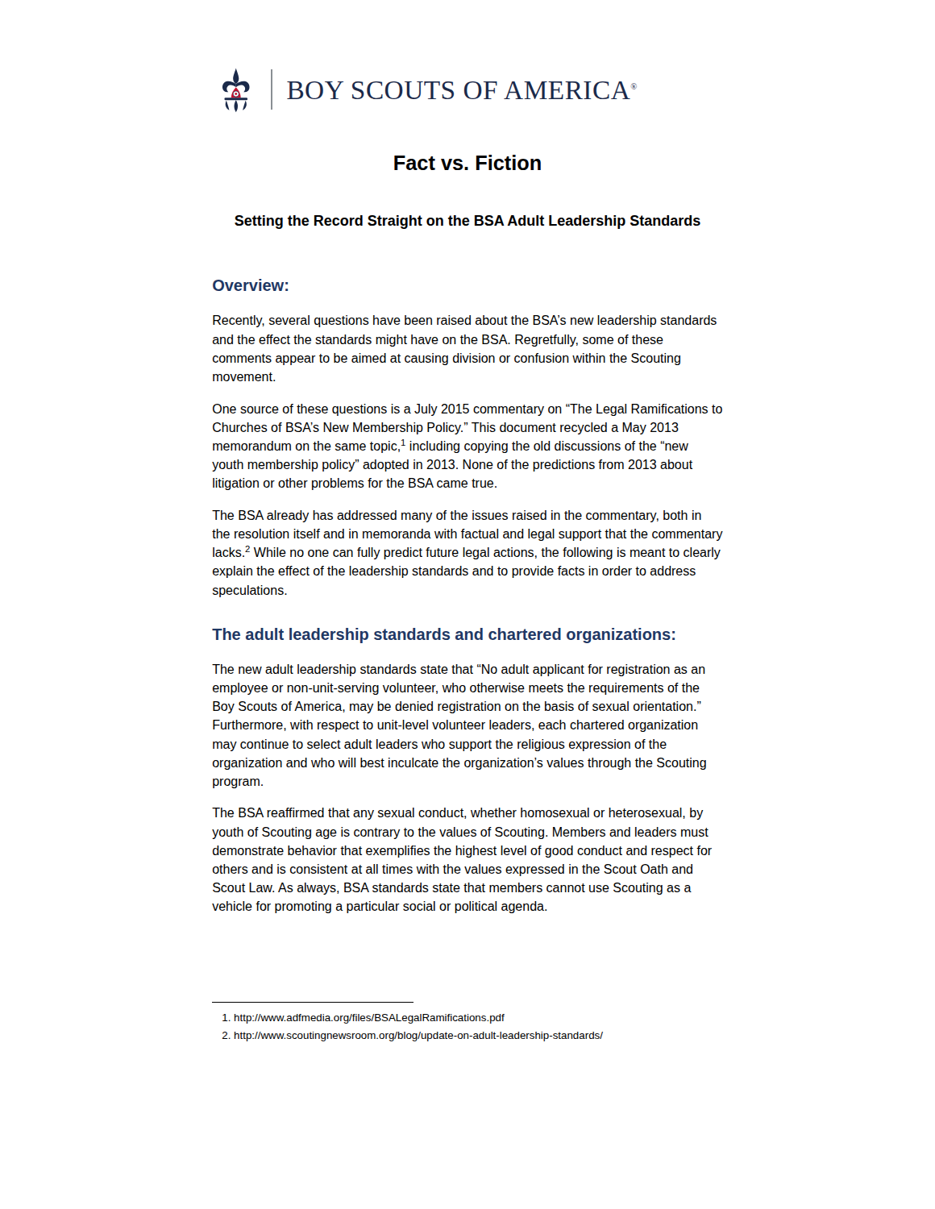BOY SCOUTS OF AMERICA®
Fact vs. Fiction
Setting the Record Straight on the BSA Adult Leadership Standards
Overview:
Recently, several questions have been raised about the BSA’s new leadership standards and the effect the standards might have on the BSA. Regretfully, some of these comments appear to be aimed at causing division or confusion within the Scouting movement.
One source of these questions is a July 2015 commentary on “The Legal Ramifications to Churches of BSA’s New Membership Policy.” This document recycled a May 2013 memorandum on the same topic,1 including copying the old discussions of the “new youth membership policy” adopted in 2013. None of the predictions from 2013 about litigation or other problems for the BSA came true.
The BSA already has addressed many of the issues raised in the commentary, both in the resolution itself and in memoranda with factual and legal support that the commentary lacks.2 While no one can fully predict future legal actions, the following is meant to clearly explain the effect of the leadership standards and to provide facts in order to address speculations.
The adult leadership standards and chartered organizations:
The new adult leadership standards state that “No adult applicant for registration as an employee or non-unit-serving volunteer, who otherwise meets the requirements of the Boy Scouts of America, may be denied registration on the basis of sexual orientation.” Furthermore, with respect to unit-level volunteer leaders, each chartered organization may continue to select adult leaders who support the religious expression of the organization and who will best inculcate the organization’s values through the Scouting program.
The BSA reaffirmed that any sexual conduct, whether homosexual or heterosexual, by youth of Scouting age is contrary to the values of Scouting. Members and leaders must demonstrate behavior that exemplifies the highest level of good conduct and respect for others and is consistent at all times with the values expressed in the Scout Oath and Scout Law. As always, BSA standards state that members cannot use Scouting as a vehicle for promoting a particular social or political agenda.
http://www.adfmedia.org/files/BSALegalRamifications.pdf
http://www.scoutingnewsroom.org/blog/update-on-adult-leadership-standards/